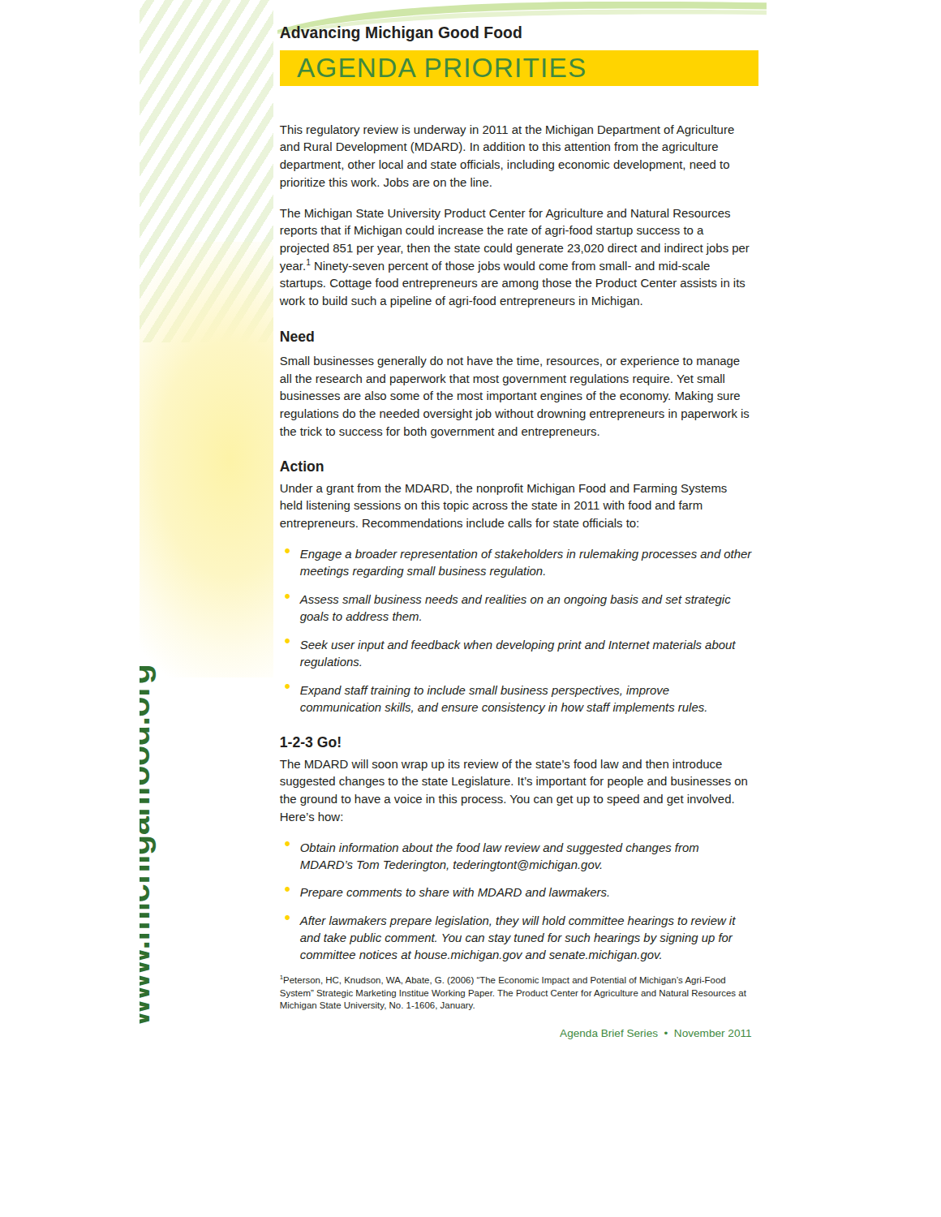www.michiganfood.org
Advancing Michigan Good Food
AGENDA PRIORITIES
This regulatory review is underway in 2011 at the Michigan Department of Agriculture and Rural Development (MDARD). In addition to this attention from the agriculture department, other local and state officials, including economic development, need to prioritize this work. Jobs are on the line.
The Michigan State University Product Center for Agriculture and Natural Resources reports that if Michigan could increase the rate of agri-food startup success to a projected 851 per year, then the state could generate 23,020 direct and indirect jobs per year.1 Ninety-seven percent of those jobs would come from small- and mid-scale startups. Cottage food entrepreneurs are among those the Product Center assists in its work to build such a pipeline of agri-food entrepreneurs in Michigan.
Need
Small businesses generally do not have the time, resources, or experience to manage all the research and paperwork that most government regulations require. Yet small businesses are also some of the most important engines of the economy. Making sure regulations do the needed oversight job without drowning entrepreneurs in paperwork is the trick to success for both government and entrepreneurs.
Action
Under a grant from the MDARD, the nonprofit Michigan Food and Farming Systems held listening sessions on this topic across the state in 2011 with food and farm entrepreneurs. Recommendations include calls for state officials to:
Engage a broader representation of stakeholders in rulemaking processes and other meetings regarding small business regulation.
Assess small business needs and realities on an ongoing basis and set strategic goals to address them.
Seek user input and feedback when developing print and Internet materials about regulations.
Expand staff training to include small business perspectives, improve communication skills, and ensure consistency in how staff implements rules.
1-2-3 Go!
The MDARD will soon wrap up its review of the state’s food law and then introduce suggested changes to the state Legislature. It’s important for people and businesses on the ground to have a voice in this process. You can get up to speed and get involved. Here’s how:
Obtain information about the food law review and suggested changes from MDARD’s Tom Tederington, tederingtont@michigan.gov.
Prepare comments to share with MDARD and lawmakers.
After lawmakers prepare legislation, they will hold committee hearings to review it and take public comment. You can stay tuned for such hearings by signing up for committee notices at house.michigan.gov and senate.michigan.gov.
1Peterson, HC, Knudson, WA, Abate, G. (2006) “The Economic Impact and Potential of Michigan’s Agri-Food System” Strategic Marketing Institue Working Paper. The Product Center for Agriculture and Natural Resources at Michigan State University, No. 1-1606, January.
Agenda Brief Series • November 2011